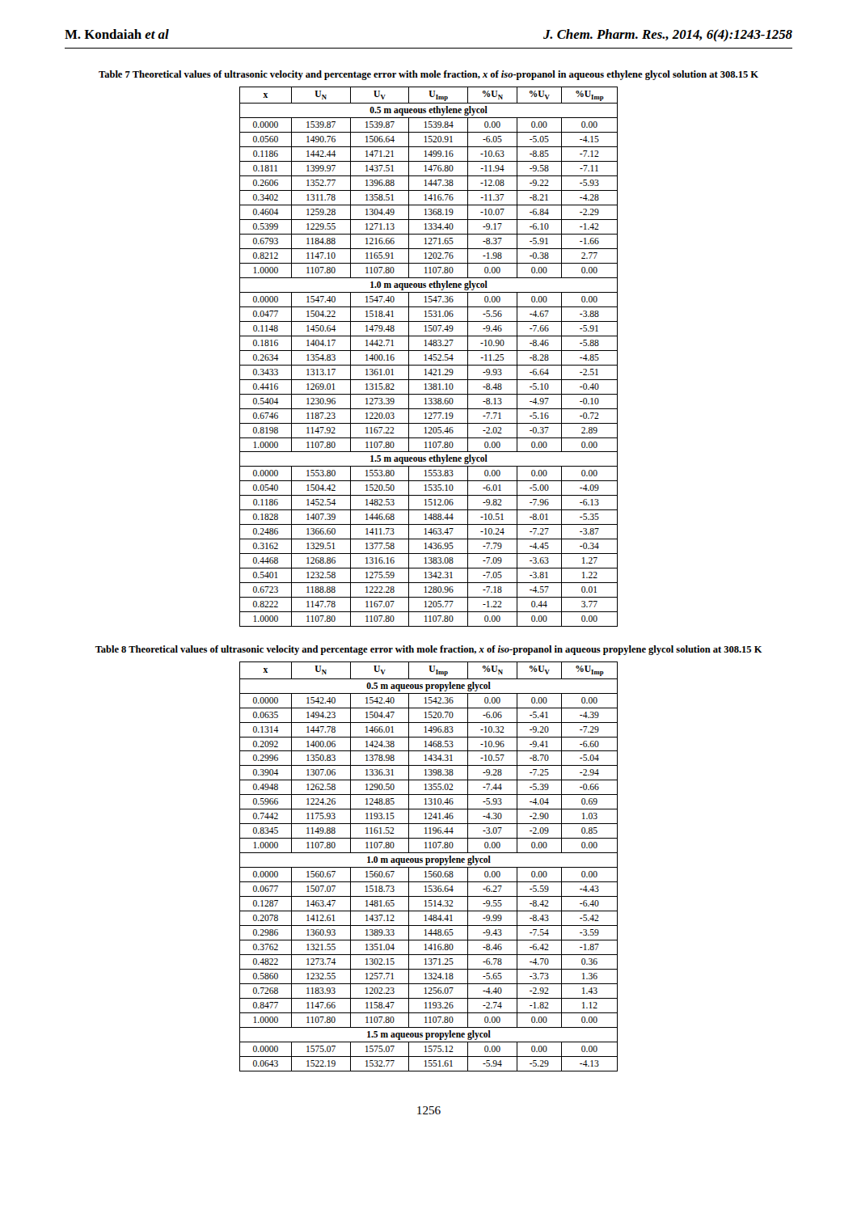M. Kondaiah et al
J. Chem. Pharm. Res., 2014, 6(4):1243-1258
Table 7 Theoretical values of ultrasonic velocity and percentage error with mole fraction, x of iso-propanol in aqueous ethylene glycol solution at 308.15 K
| x | U N | U V | U Imp | %U N | %U V | %U Imp |
| --- | --- | --- | --- | --- | --- | --- |
| 0.5 m aqueous ethylene glycol |
| 0.0000 | 1539.87 | 1539.87 | 1539.84 | 0.00 | 0.00 | 0.00 |
| 0.0560 | 1490.76 | 1506.64 | 1520.91 | -6.05 | -5.05 | -4.15 |
| 0.1186 | 1442.44 | 1471.21 | 1499.16 | -10.63 | -8.85 | -7.12 |
| 0.1811 | 1399.97 | 1437.51 | 1476.80 | -11.94 | -9.58 | -7.11 |
| 0.2606 | 1352.77 | 1396.88 | 1447.38 | -12.08 | -9.22 | -5.93 |
| 0.3402 | 1311.78 | 1358.51 | 1416.76 | -11.37 | -8.21 | -4.28 |
| 0.4604 | 1259.28 | 1304.49 | 1368.19 | -10.07 | -6.84 | -2.29 |
| 0.5399 | 1229.55 | 1271.13 | 1334.40 | -9.17 | -6.10 | -1.42 |
| 0.6793 | 1184.88 | 1216.66 | 1271.65 | -8.37 | -5.91 | -1.66 |
| 0.8212 | 1147.10 | 1165.91 | 1202.76 | -1.98 | -0.38 | 2.77 |
| 1.0000 | 1107.80 | 1107.80 | 1107.80 | 0.00 | 0.00 | 0.00 |
| 1.0 m aqueous ethylene glycol |
| 0.0000 | 1547.40 | 1547.40 | 1547.36 | 0.00 | 0.00 | 0.00 |
| 0.0477 | 1504.22 | 1518.41 | 1531.06 | -5.56 | -4.67 | -3.88 |
| 0.1148 | 1450.64 | 1479.48 | 1507.49 | -9.46 | -7.66 | -5.91 |
| 0.1816 | 1404.17 | 1442.71 | 1483.27 | -10.90 | -8.46 | -5.88 |
| 0.2634 | 1354.83 | 1400.16 | 1452.54 | -11.25 | -8.28 | -4.85 |
| 0.3433 | 1313.17 | 1361.01 | 1421.29 | -9.93 | -6.64 | -2.51 |
| 0.4416 | 1269.01 | 1315.82 | 1381.10 | -8.48 | -5.10 | -0.40 |
| 0.5404 | 1230.96 | 1273.39 | 1338.60 | -8.13 | -4.97 | -0.10 |
| 0.6746 | 1187.23 | 1220.03 | 1277.19 | -7.71 | -5.16 | -0.72 |
| 0.8198 | 1147.92 | 1167.22 | 1205.46 | -2.02 | -0.37 | 2.89 |
| 1.0000 | 1107.80 | 1107.80 | 1107.80 | 0.00 | 0.00 | 0.00 |
| 1.5 m aqueous ethylene glycol |
| 0.0000 | 1553.80 | 1553.80 | 1553.83 | 0.00 | 0.00 | 0.00 |
| 0.0540 | 1504.42 | 1520.50 | 1535.10 | -6.01 | -5.00 | -4.09 |
| 0.1186 | 1452.54 | 1482.53 | 1512.06 | -9.82 | -7.96 | -6.13 |
| 0.1828 | 1407.39 | 1446.68 | 1488.44 | -10.51 | -8.01 | -5.35 |
| 0.2486 | 1366.60 | 1411.73 | 1463.47 | -10.24 | -7.27 | -3.87 |
| 0.3162 | 1329.51 | 1377.58 | 1436.95 | -7.79 | -4.45 | -0.34 |
| 0.4468 | 1268.86 | 1316.16 | 1383.08 | -7.09 | -3.63 | 1.27 |
| 0.5401 | 1232.58 | 1275.59 | 1342.31 | -7.05 | -3.81 | 1.22 |
| 0.6723 | 1188.88 | 1222.28 | 1280.96 | -7.18 | -4.57 | 0.01 |
| 0.8222 | 1147.78 | 1167.07 | 1205.77 | -1.22 | 0.44 | 3.77 |
| 1.0000 | 1107.80 | 1107.80 | 1107.80 | 0.00 | 0.00 | 0.00 |
Table 8 Theoretical values of ultrasonic velocity and percentage error with mole fraction, x of iso-propanol in aqueous propylene glycol solution at 308.15 K
| x | U N | U V | U Imp | %U N | %U V | %U Imp |
| --- | --- | --- | --- | --- | --- | --- |
| 0.5 m aqueous propylene glycol |
| 0.0000 | 1542.40 | 1542.40 | 1542.36 | 0.00 | 0.00 | 0.00 |
| 0.0635 | 1494.23 | 1504.47 | 1520.70 | -6.06 | -5.41 | -4.39 |
| 0.1314 | 1447.78 | 1466.01 | 1496.83 | -10.32 | -9.20 | -7.29 |
| 0.2092 | 1400.06 | 1424.38 | 1468.53 | -10.96 | -9.41 | -6.60 |
| 0.2996 | 1350.83 | 1378.98 | 1434.31 | -10.57 | -8.70 | -5.04 |
| 0.3904 | 1307.06 | 1336.31 | 1398.38 | -9.28 | -7.25 | -2.94 |
| 0.4948 | 1262.58 | 1290.50 | 1355.02 | -7.44 | -5.39 | -0.66 |
| 0.5966 | 1224.26 | 1248.85 | 1310.46 | -5.93 | -4.04 | 0.69 |
| 0.7442 | 1175.93 | 1193.15 | 1241.46 | -4.30 | -2.90 | 1.03 |
| 0.8345 | 1149.88 | 1161.52 | 1196.44 | -3.07 | -2.09 | 0.85 |
| 1.0000 | 1107.80 | 1107.80 | 1107.80 | 0.00 | 0.00 | 0.00 |
| 1.0 m aqueous propylene glycol |
| 0.0000 | 1560.67 | 1560.67 | 1560.68 | 0.00 | 0.00 | 0.00 |
| 0.0677 | 1507.07 | 1518.73 | 1536.64 | -6.27 | -5.59 | -4.43 |
| 0.1287 | 1463.47 | 1481.65 | 1514.32 | -9.55 | -8.42 | -6.40 |
| 0.2078 | 1412.61 | 1437.12 | 1484.41 | -9.99 | -8.43 | -5.42 |
| 0.2986 | 1360.93 | 1389.33 | 1448.65 | -9.43 | -7.54 | -3.59 |
| 0.3762 | 1321.55 | 1351.04 | 1416.80 | -8.46 | -6.42 | -1.87 |
| 0.4822 | 1273.74 | 1302.15 | 1371.25 | -6.78 | -4.70 | 0.36 |
| 0.5860 | 1232.55 | 1257.71 | 1324.18 | -5.65 | -3.73 | 1.36 |
| 0.7268 | 1183.93 | 1202.23 | 1256.07 | -4.40 | -2.92 | 1.43 |
| 0.8477 | 1147.66 | 1158.47 | 1193.26 | -2.74 | -1.82 | 1.12 |
| 1.0000 | 1107.80 | 1107.80 | 1107.80 | 0.00 | 0.00 | 0.00 |
| 1.5 m aqueous propylene glycol |
| 0.0000 | 1575.07 | 1575.07 | 1575.12 | 0.00 | 0.00 | 0.00 |
| 0.0643 | 1522.19 | 1532.77 | 1551.61 | -5.94 | -5.29 | -4.13 |
1256